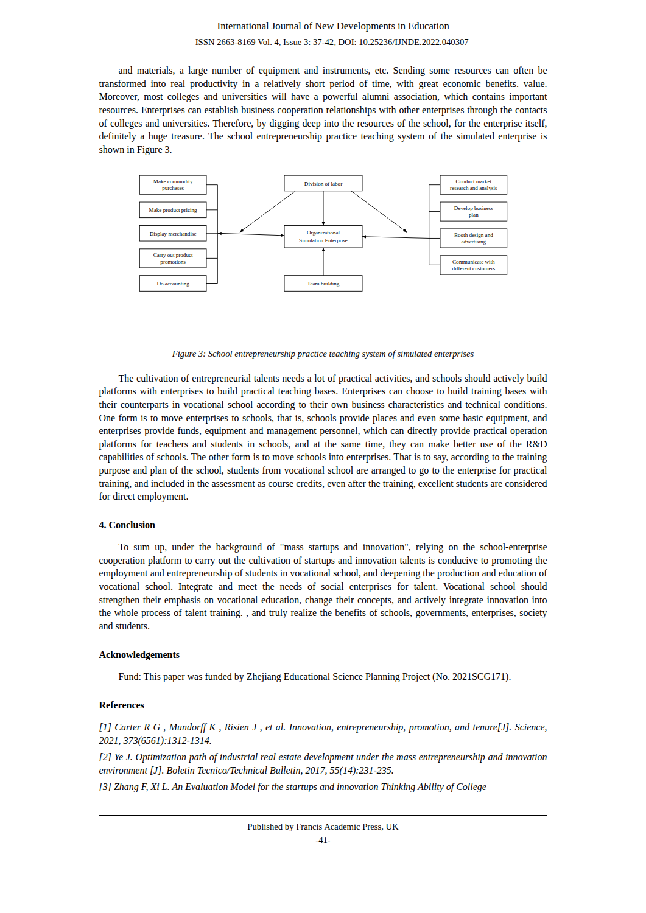International Journal of New Developments in Education
ISSN 2663-8169 Vol. 4, Issue 3: 37-42, DOI: 10.25236/IJNDE.2022.040307
and materials, a large number of equipment and instruments, etc. Sending some resources can often be transformed into real productivity in a relatively short period of time, with great economic benefits. value. Moreover, most colleges and universities will have a powerful alumni association, which contains important resources. Enterprises can establish business cooperation relationships with other enterprises through the contacts of colleges and universities. Therefore, by digging deep into the resources of the school, for the enterprise itself, definitely a huge treasure. The school entrepreneurship practice teaching system of the simulated enterprise is shown in Figure 3.
Make commodity purchases Make product pricing Display merchandise Carry out product promotions Do accounting Division of labor Organizational Simulation Enterprise Team building Conduct market research and analysis Develop business plan Booth design and advertising Communicate with different customers
Figure 3: School entrepreneurship practice teaching system of simulated enterprises
The cultivation of entrepreneurial talents needs a lot of practical activities, and schools should actively build platforms with enterprises to build practical teaching bases. Enterprises can choose to build training bases with their counterparts in vocational school according to their own business characteristics and technical conditions. One form is to move enterprises to schools, that is, schools provide places and even some basic equipment, and enterprises provide funds, equipment and management personnel, which can directly provide practical operation platforms for teachers and students in schools, and at the same time, they can make better use of the R&D capabilities of schools. The other form is to move schools into enterprises. That is to say, according to the training purpose and plan of the school, students from vocational school are arranged to go to the enterprise for practical training, and included in the assessment as course credits, even after the training, excellent students are considered for direct employment.
4. Conclusion
To sum up, under the background of "mass startups and innovation", relying on the school-enterprise cooperation platform to carry out the cultivation of startups and innovation talents is conducive to promoting the employment and entrepreneurship of students in vocational school, and deepening the production and education of vocational school. Integrate and meet the needs of social enterprises for talent. Vocational school should strengthen their emphasis on vocational education, change their concepts, and actively integrate innovation into the whole process of talent training. , and truly realize the benefits of schools, governments, enterprises, society and students.
Acknowledgements
Fund: This paper was funded by Zhejiang Educational Science Planning Project (No. 2021SCG171).
References
[1] Carter R G , Mundorff K , Risien J , et al. Innovation, entrepreneurship, promotion, and tenure[J]. Science, 2021, 373(6561):1312-1314.
[2] Ye J. Optimization path of industrial real estate development under the mass entrepreneurship and innovation environment [J]. Boletin Tecnico/Technical Bulletin, 2017, 55(14):231-235.
[3] Zhang F, Xi L. An Evaluation Model for the startups and innovation Thinking Ability of College
Published by Francis Academic Press, UK
-41-